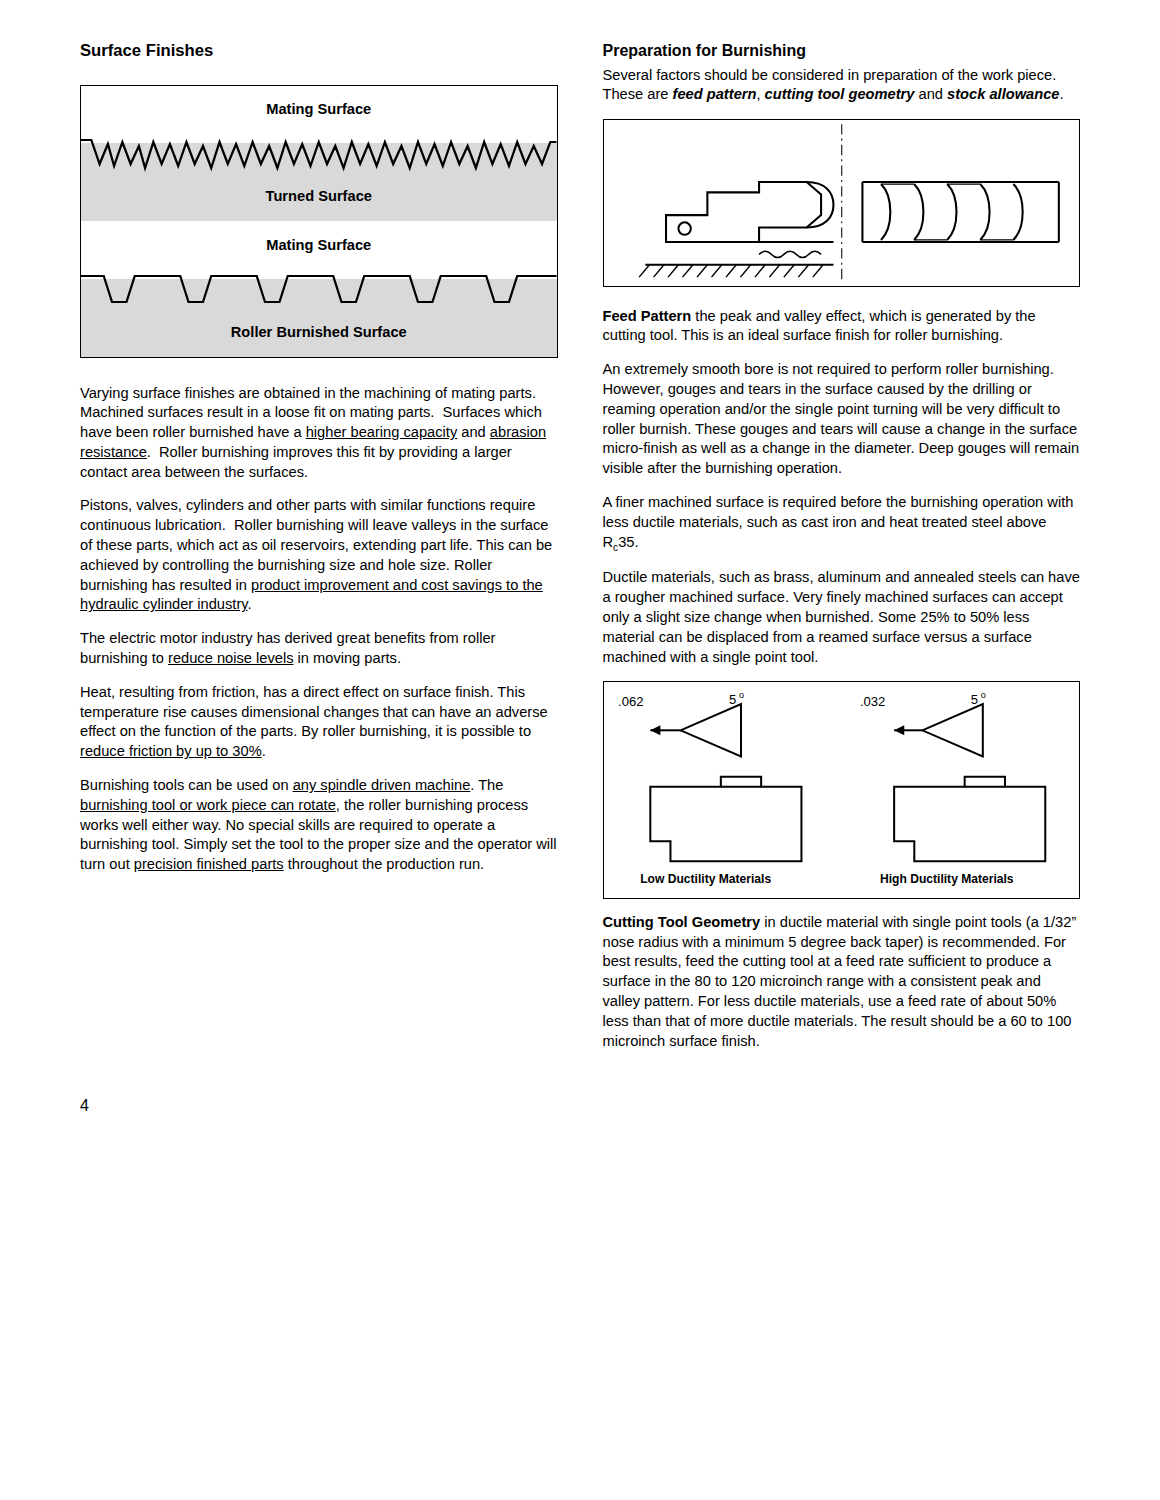Surface Finishes
Mating Surface
Turned Surface
Mating Surface
Roller Burnished Surface
Varying surface finishes are obtained in the machining of mating parts. Machined surfaces result in a loose fit on mating parts. Surfaces which have been roller burnished have a higher bearing capacity and abrasion resistance. Roller burnishing improves this fit by providing a larger contact area between the surfaces.
Pistons, valves, cylinders and other parts with similar functions require continuous lubrication. Roller burnishing will leave valleys in the surface of these parts, which act as oil reservoirs, extending part life. This can be achieved by controlling the burnishing size and hole size. Roller burnishing has resulted in product improvement and cost savings to the hydraulic cylinder industry.
The electric motor industry has derived great benefits from roller burnishing to reduce noise levels in moving parts.
Heat, resulting from friction, has a direct effect on surface finish. This temperature rise causes dimensional changes that can have an adverse effect on the function of the parts. By roller burnishing, it is possible to reduce friction by up to 30%.
Burnishing tools can be used on any spindle driven machine. The burnishing tool or work piece can rotate, the roller burnishing process works well either way. No special skills are required to operate a burnishing tool. Simply set the tool to the proper size and the operator will turn out precision finished parts throughout the production run.
Preparation for Burnishing
Several factors should be considered in preparation of the work piece. These are feed pattern, cutting tool geometry and stock allowance.
Feed Pattern the peak and valley effect, which is generated by the cutting tool. This is an ideal surface finish for roller burnishing.
An extremely smooth bore is not required to perform roller burnishing. However, gouges and tears in the surface caused by the drilling or reaming operation and/or the single point turning will be very difficult to roller burnish. These gouges and tears will cause a change in the surface micro-finish as well as a change in the diameter. Deep gouges will remain visible after the burnishing operation.
A finer machined surface is required before the burnishing operation with less ductile materials, such as cast iron and heat treated steel above Rc35.
Ductile materials, such as brass, aluminum and annealed steels can have a rougher machined surface. Very finely machined surfaces can accept only a slight size change when burnished. Some 25% to 50% less material can be displaced from a reamed surface versus a surface machined with a single point tool.
.062 5 o Low Ductility Materials .032 5 o High Ductility Materials
Cutting Tool Geometry in ductile material with single point tools (a 1/32” nose radius with a minimum 5 degree back taper) is recommended. For best results, feed the cutting tool at a feed rate sufficient to produce a surface in the 80 to 120 microinch range with a consistent peak and valley pattern. For less ductile materials, use a feed rate of about 50% less than that of more ductile materials. The result should be a 60 to 100 microinch surface finish.
4